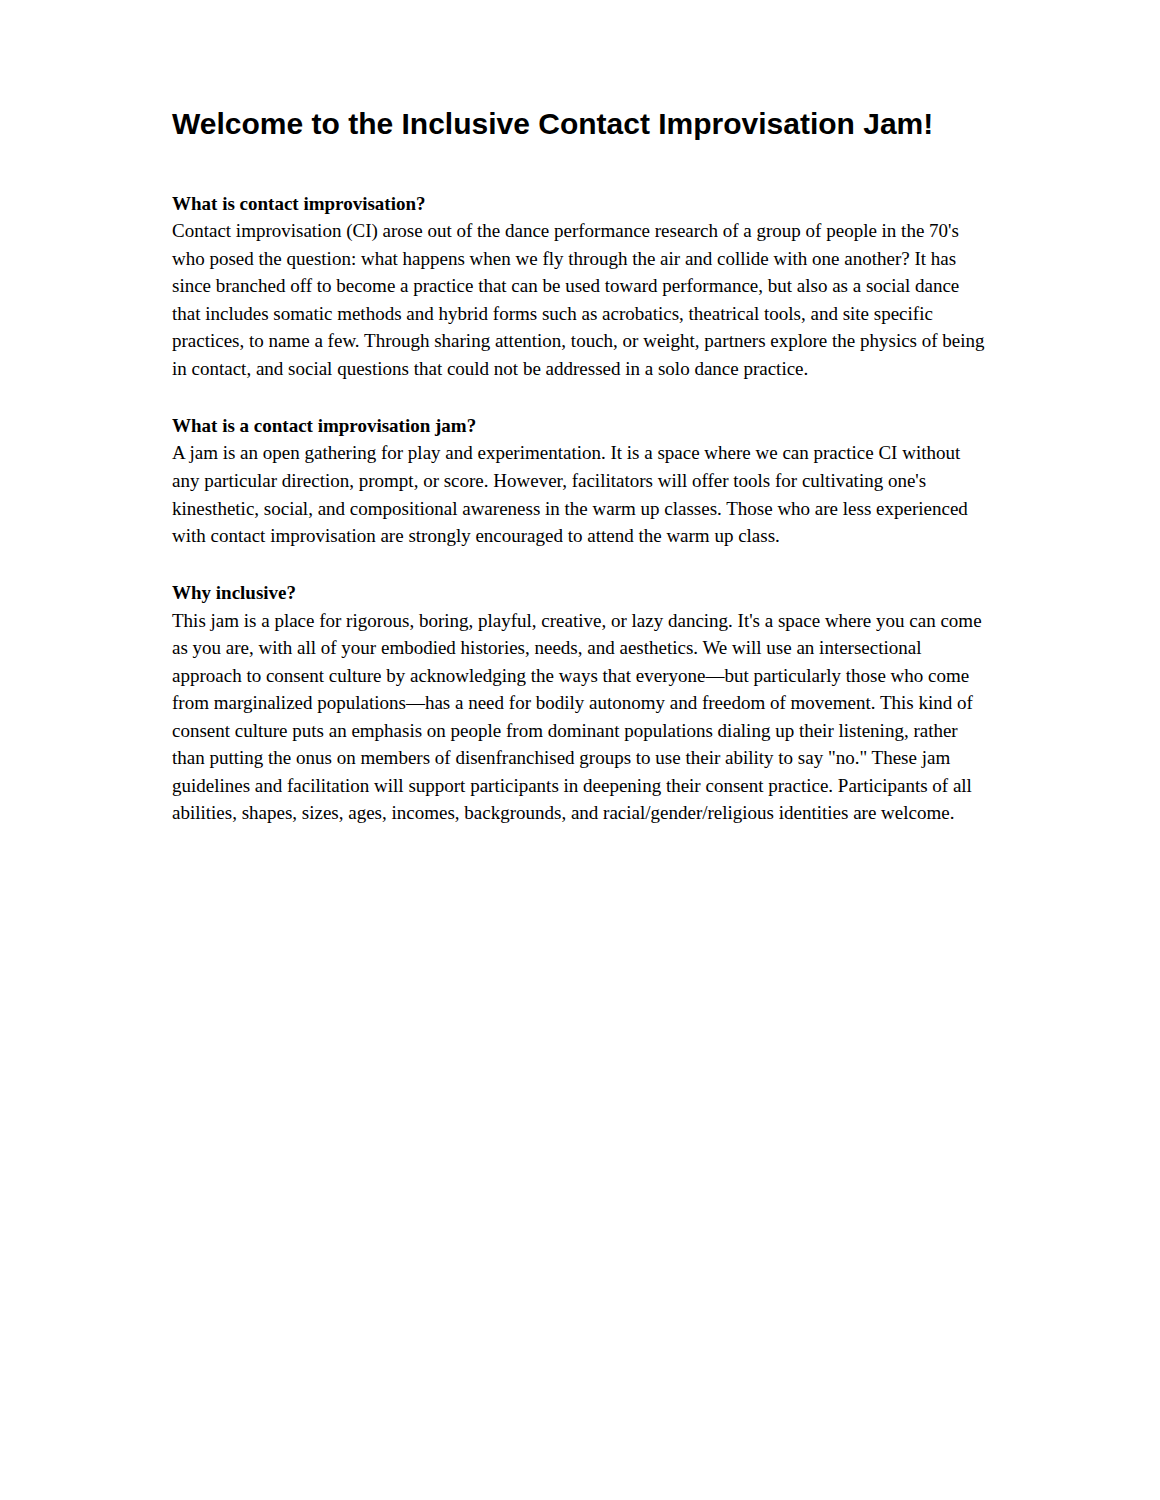Welcome to the Inclusive Contact Improvisation Jam!
What is contact improvisation?
Contact improvisation (CI) arose out of the dance performance research of a group of people in the 70's who posed the question: what happens when we fly through the air and collide with one another? It has since branched off to become a practice that can be used toward performance, but also as a social dance that includes somatic methods and hybrid forms such as acrobatics, theatrical tools, and site specific practices, to name a few. Through sharing attention, touch, or weight, partners explore the physics of being in contact, and social questions that could not be addressed in a solo dance practice.
What is a contact improvisation jam?
A jam is an open gathering for play and experimentation. It is a space where we can practice CI without any particular direction, prompt, or score. However, facilitators will offer tools for cultivating one's kinesthetic, social, and compositional awareness in the warm up classes. Those who are less experienced with contact improvisation are strongly encouraged to attend the warm up class.
Why inclusive?
This jam is a place for rigorous, boring, playful, creative, or lazy dancing. It's a space where you can come as you are, with all of your embodied histories, needs, and aesthetics. We will use an intersectional approach to consent culture by acknowledging the ways that everyone—but particularly those who come from marginalized populations—has a need for bodily autonomy and freedom of movement. This kind of consent culture puts an emphasis on people from dominant populations dialing up their listening, rather than putting the onus on members of disenfranchised groups to use their ability to say "no." These jam guidelines and facilitation will support participants in deepening their consent practice. Participants of all abilities, shapes, sizes, ages, incomes, backgrounds, and racial/gender/religious identities are welcome.